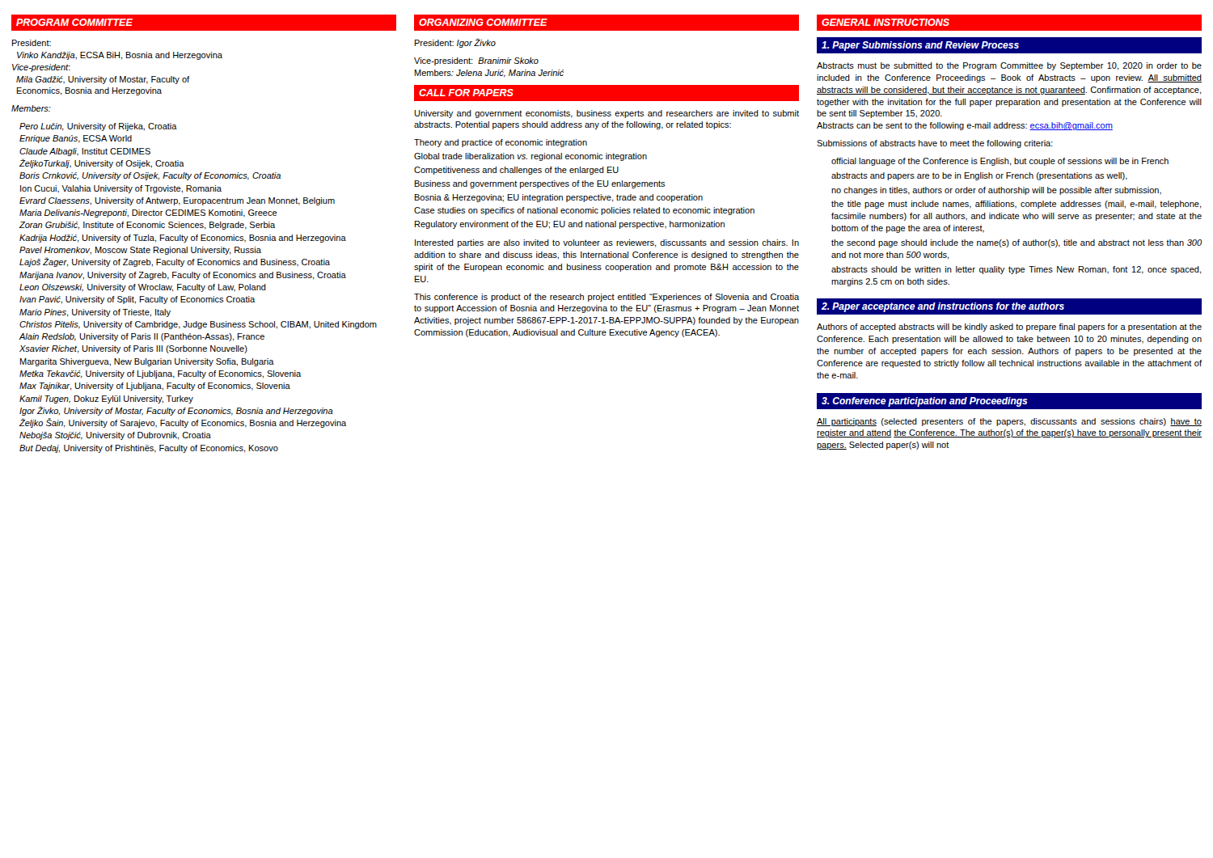PROGRAM COMMITTEE
President:
Vinko Kandžija, ECSA BiH, Bosnia and Herzegovina
Vice-president:
Mila Gadžić, University of Mostar, Faculty of
Economics, Bosnia and Herzegovina
Members:
Pero Lučin, University of Rijeka, Croatia
Enrique Banús, ECSA World
Claude Albagli, Institut CEDIMES
ŽeljkoTurkalj, University of Osijek, Croatia
Boris Crnković, University of Osijek, Faculty of Economics, Croatia
Ion Cucui, Valahia University of Trgoviste, Romania
Evrard Claessens, University of Antwerp, Europacentrum Jean Monnet, Belgium
Maria Delivanis-Negreponti, Director CEDIMES Komotini, Greece
Zoran Grubišić, Institute of Economic Sciences, Belgrade, Serbia
Kadrija Hodžić, University of Tuzla, Faculty of Economics, Bosnia and Herzegovina
Pavel Hromenkov, Moscow State Regional University, Russia
Lajoš Žager, University of Zagreb, Faculty of Economics and Business, Croatia
Marijana Ivanov, University of Zagreb, Faculty of Economics and Business, Croatia
Leon Olszewski, University of Wroclaw, Faculty of Law, Poland
Ivan Pavić, University of Split, Faculty of Economics Croatia
Mario Pines, University of Trieste, Italy
Christos Pitelis, University of Cambridge, Judge Business School, CIBAM, United Kingdom
Alain Redslob, University of Paris II (Panthéon-Assas), France
Xsavier Richet, University of Paris III (Sorbonne Nouvelle)
Margarita Shivergueva, New Bulgarian University Sofia, Bulgaria
Metka Tekavčić, University of Ljubljana, Faculty of Economics, Slovenia
Max Tajnikar, University of Ljubljana, Faculty of Economics, Slovenia
Kamil Tugen, Dokuz Eylül University, Turkey
Igor Živko, University of Mostar, Faculty of Economics, Bosnia and Herzegovina
Željko Šain, University of Sarajevo, Faculty of Economics, Bosnia and Herzegovina
Nebojša Stojčić, University of Dubrovnik, Croatia
But Dedaj, University of Prishtinës, Faculty of Economics, Kosovo
ORGANIZING COMMITTEE
President: Igor Živko
Vice-president: Branimir Skoko
Members: Jelena Jurić, Marina Jerinić
CALL FOR PAPERS
University and government economists, business experts and researchers are invited to submit abstracts. Potential papers should address any of the following, or related topics:
Theory and practice of economic integration
Global trade liberalization vs. regional economic integration
Competitiveness and challenges of the enlarged EU
Business and government perspectives of the EU enlargements
Bosnia & Herzegovina; EU integration perspective, trade and cooperation
Case studies on specifics of national economic policies related to economic integration
Regulatory environment of the EU; EU and national perspective, harmonization
Interested parties are also invited to volunteer as reviewers, discussants and session chairs. In addition to share and discuss ideas, this International Conference is designed to strengthen the spirit of the European economic and business cooperation and promote B&H accession to the EU.
This conference is product of the research project entitled “Experiences of Slovenia and Croatia to support Accession of Bosnia and Herzegovina to the EU” (Erasmus + Program – Jean Monnet Activities, project number 586867-EPP-1-2017-1-BA-EPPJMO-SUPPA) founded by the European Commission (Education, Audiovisual and Culture Executive Agency (EACEA).
GENERAL INSTRUCTIONS
1. Paper Submissions and Review Process
Abstracts must be submitted to the Program Committee by September 10, 2020 in order to be included in the Conference Proceedings – Book of Abstracts – upon review. All submitted abstracts will be considered, but their acceptance is not guaranteed. Confirmation of acceptance, together with the invitation for the full paper preparation and presentation at the Conference will be sent till September 15, 2020.
Abstracts can be sent to the following e-mail address: ecsa.bih@gmail.com
Submissions of abstracts have to meet the following criteria:
official language of the Conference is English, but couple of sessions will be in French
abstracts and papers are to be in English or French (presentations as well),
no changes in titles, authors or order of authorship will be possible after submission,
the title page must include names, affiliations, complete addresses (mail, e-mail, telephone, facsimile numbers) for all authors, and indicate who will serve as presenter; and state at the bottom of the page the area of interest,
the second page should include the name(s) of author(s), title and abstract not less than 300 and not more than 500 words,
abstracts should be written in letter quality type Times New Roman, font 12, once spaced, margins 2.5 cm on both sides.
2. Paper acceptance and instructions for the authors
Authors of accepted abstracts will be kindly asked to prepare final papers for a presentation at the Conference. Each presentation will be allowed to take between 10 to 20 minutes, depending on the number of accepted papers for each session. Authors of papers to be presented at the Conference are requested to strictly follow all technical instructions available in the attachment of the e-mail.
3. Conference participation and Proceedings
All participants (selected presenters of the papers, discussants and sessions chairs) have to register and attend the Conference. The author(s) of the paper(s) have to personally present their papers. Selected paper(s) will not